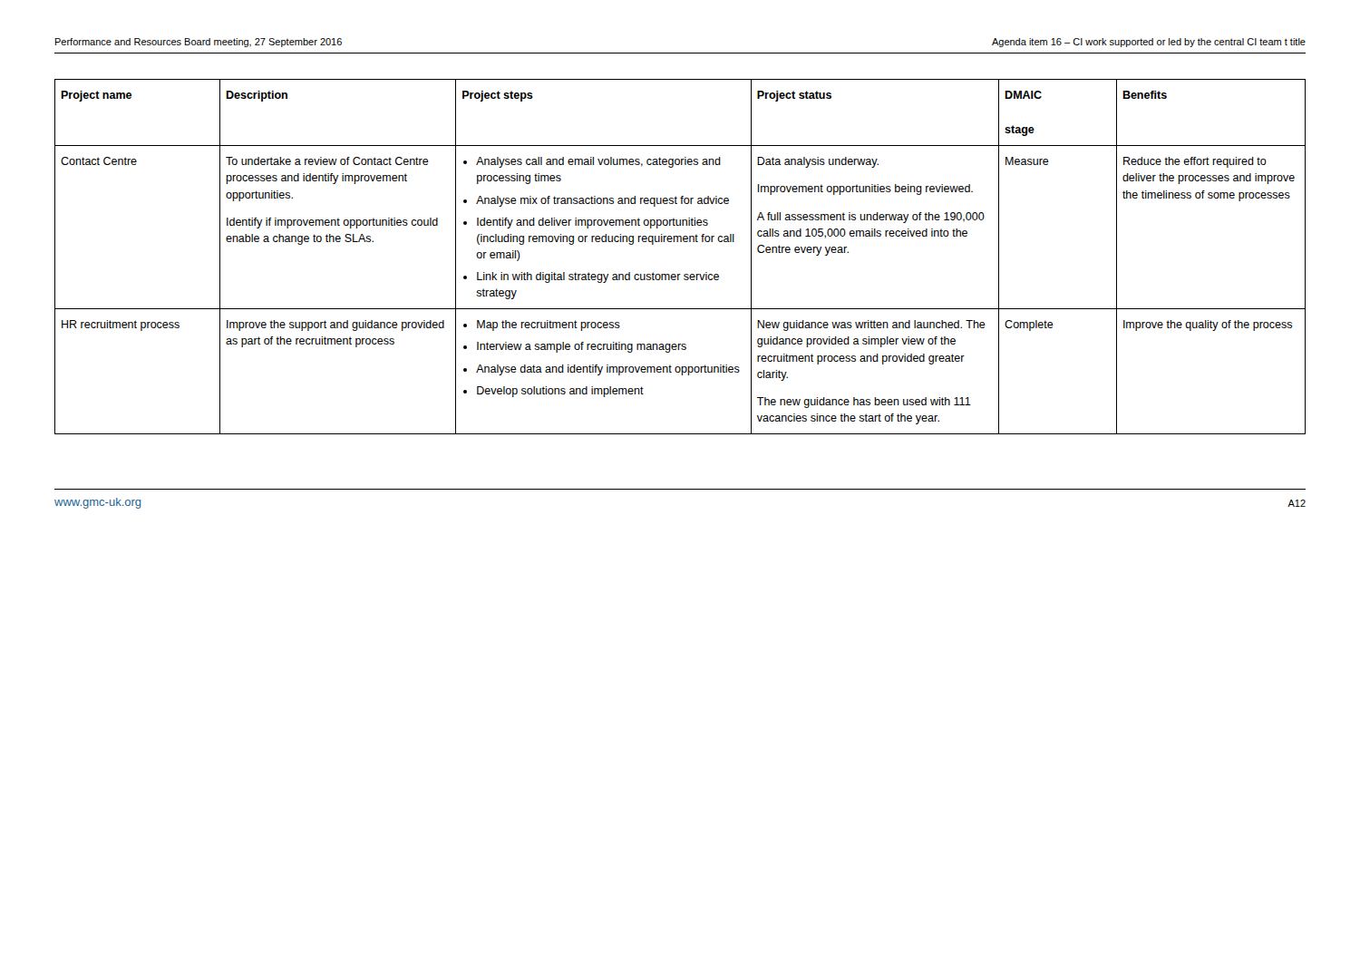Performance and Resources Board meeting, 27 September 2016
Agenda item 16 – CI work supported or led by the central CI team t title
| Project name | Description | Project steps | Project status | DMAIC stage | Benefits |
| --- | --- | --- | --- | --- | --- |
| Contact Centre | To undertake a review of Contact Centre processes and identify improvement opportunities. Identify if improvement opportunities could enable a change to the SLAs. | Analyses call and email volumes, categories and processing times Analyse mix of transactions and request for advice Identify and deliver improvement opportunities (including removing or reducing requirement for call or email) Link in with digital strategy and customer service strategy | Data analysis underway. Improvement opportunities being reviewed. A full assessment is underway of the 190,000 calls and 105,000 emails received into the Centre every year. | Measure | Reduce the effort required to deliver the processes and improve the timeliness of some processes |
| HR recruitment process | Improve the support and guidance provided as part of the recruitment process | Map the recruitment process Interview a sample of recruiting managers Analyse data and identify improvement opportunities Develop solutions and implement | New guidance was written and launched. The guidance provided a simpler view of the recruitment process and provided greater clarity. The new guidance has been used with 111 vacancies since the start of the year. | Complete | Improve the quality of the process |
www.gmc-uk.org
A12